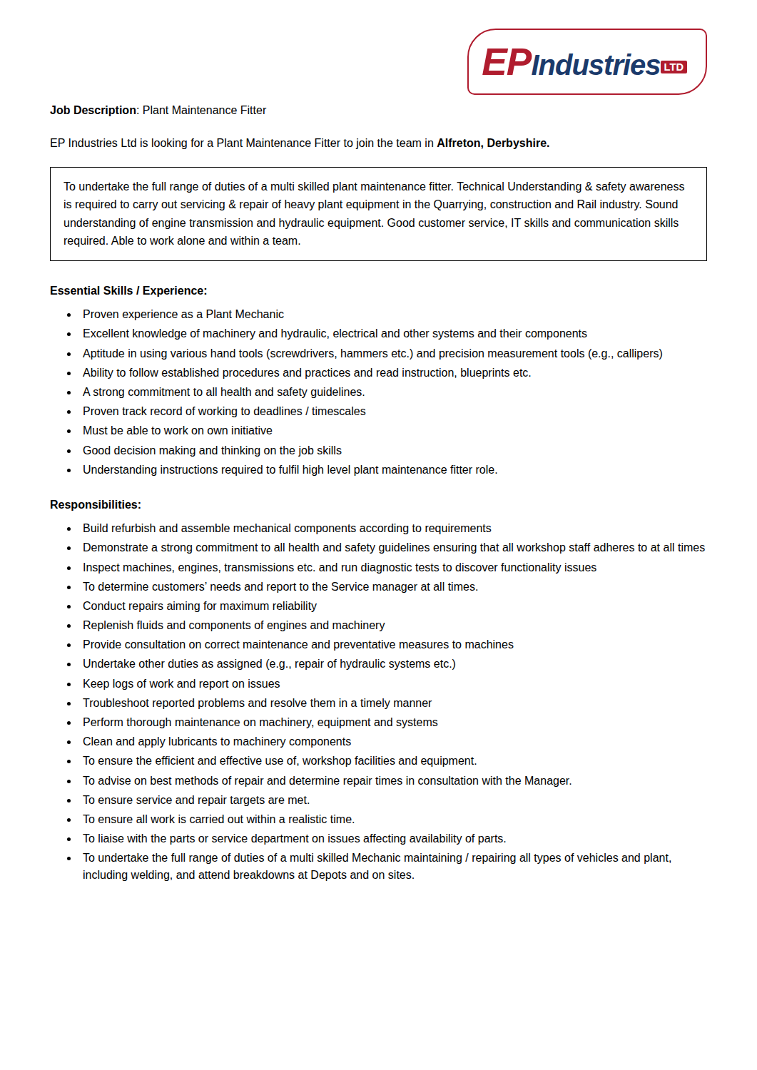EP Industries LTD
Job Description: Plant Maintenance Fitter
EP Industries Ltd is looking for a Plant Maintenance Fitter to join the team in Alfreton, Derbyshire.
To undertake the full range of duties of a multi skilled plant maintenance fitter. Technical Understanding & safety awareness is required to carry out servicing & repair of heavy plant equipment in the Quarrying, construction and Rail industry. Sound understanding of engine transmission and hydraulic equipment. Good customer service, IT skills and communication skills required. Able to work alone and within a team.
Essential Skills / Experience:
Proven experience as a Plant Mechanic
Excellent knowledge of machinery and hydraulic, electrical and other systems and their components
Aptitude in using various hand tools (screwdrivers, hammers etc.) and precision measurement tools (e.g., callipers)
Ability to follow established procedures and practices and read instruction, blueprints etc.
A strong commitment to all health and safety guidelines.
Proven track record of working to deadlines / timescales
Must be able to work on own initiative
Good decision making and thinking on the job skills
Understanding instructions required to fulfil high level plant maintenance fitter role.
Responsibilities:
Build refurbish and assemble mechanical components according to requirements
Demonstrate a strong commitment to all health and safety guidelines ensuring that all workshop staff adheres to at all times
Inspect machines, engines, transmissions etc. and run diagnostic tests to discover functionality issues
To determine customers’ needs and report to the Service manager at all times.
Conduct repairs aiming for maximum reliability
Replenish fluids and components of engines and machinery
Provide consultation on correct maintenance and preventative measures to machines
Undertake other duties as assigned (e.g., repair of hydraulic systems etc.)
Keep logs of work and report on issues
Troubleshoot reported problems and resolve them in a timely manner
Perform thorough maintenance on machinery, equipment and systems
Clean and apply lubricants to machinery components
To ensure the efficient and effective use of, workshop facilities and equipment.
To advise on best methods of repair and determine repair times in consultation with the Manager.
To ensure service and repair targets are met.
To ensure all work is carried out within a realistic time.
To liaise with the parts or service department on issues affecting availability of parts.
To undertake the full range of duties of a multi skilled Mechanic maintaining / repairing all types of vehicles and plant, including welding, and attend breakdowns at Depots and on sites.